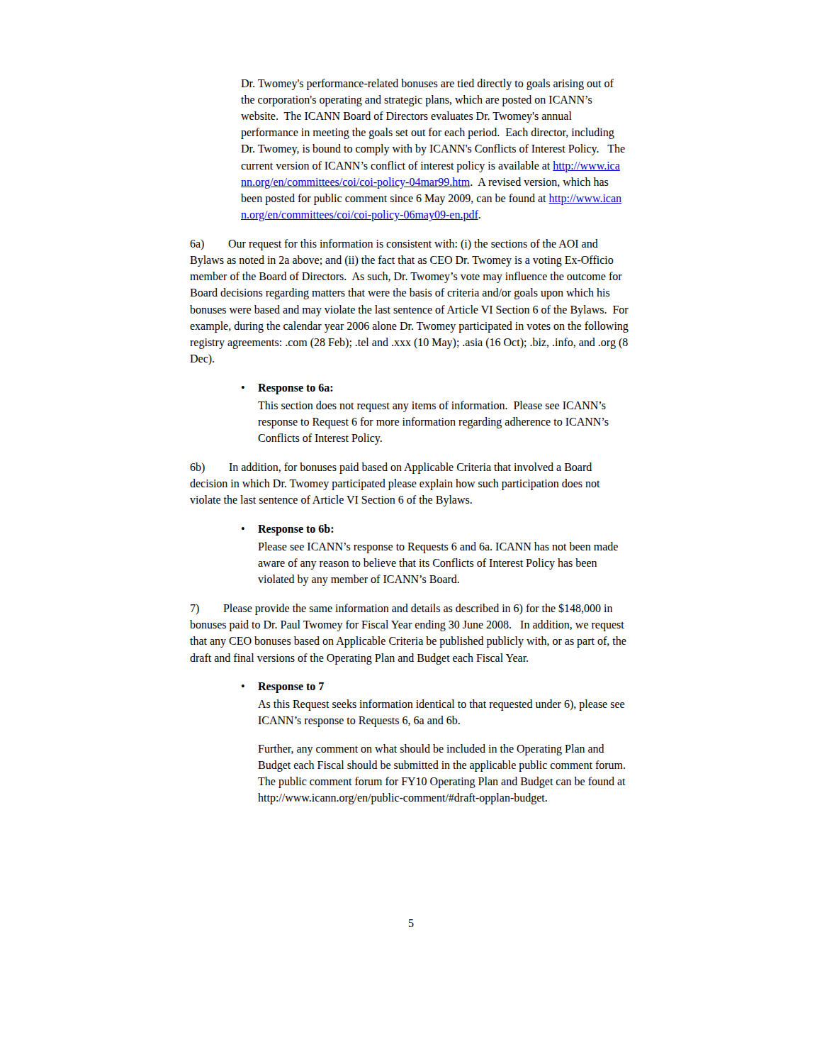Dr. Twomey's performance-related bonuses are tied directly to goals arising out of the corporation's operating and strategic plans, which are posted on ICANN’s website. The ICANN Board of Directors evaluates Dr. Twomey's annual performance in meeting the goals set out for each period. Each director, including Dr. Twomey, is bound to comply with by ICANN's Conflicts of Interest Policy. The current version of ICANN’s conflict of interest policy is available at http://www.icann.org/en/committees/coi/coi-policy-04mar99.htm. A revised version, which has been posted for public comment since 6 May 2009, can be found at http://www.icann.org/en/committees/coi/coi-policy-06may09-en.pdf.
6a) Our request for this information is consistent with: (i) the sections of the AOI and Bylaws as noted in 2a above; and (ii) the fact that as CEO Dr. Twomey is a voting Ex-Officio member of the Board of Directors. As such, Dr. Twomey’s vote may influence the outcome for Board decisions regarding matters that were the basis of criteria and/or goals upon which his bonuses were based and may violate the last sentence of Article VI Section 6 of the Bylaws. For example, during the calendar year 2006 alone Dr. Twomey participated in votes on the following registry agreements: .com (28 Feb); .tel and .xxx (10 May); .asia (16 Oct); .biz, .info, and .org (8 Dec).
Response to 6a:
This section does not request any items of information. Please see ICANN’s response to Request 6 for more information regarding adherence to ICANN’s Conflicts of Interest Policy.
6b) In addition, for bonuses paid based on Applicable Criteria that involved a Board decision in which Dr. Twomey participated please explain how such participation does not violate the last sentence of Article VI Section 6 of the Bylaws.
Response to 6b:
Please see ICANN’s response to Requests 6 and 6a. ICANN has not been made aware of any reason to believe that its Conflicts of Interest Policy has been violated by any member of ICANN’s Board.
7) Please provide the same information and details as described in 6) for the $148,000 in bonuses paid to Dr. Paul Twomey for Fiscal Year ending 30 June 2008. In addition, we request that any CEO bonuses based on Applicable Criteria be published publicly with, or as part of, the draft and final versions of the Operating Plan and Budget each Fiscal Year.
Response to 7
As this Request seeks information identical to that requested under 6), please see ICANN’s response to Requests 6, 6a and 6b.
Further, any comment on what should be included in the Operating Plan and Budget each Fiscal should be submitted in the applicable public comment forum. The public comment forum for FY10 Operating Plan and Budget can be found at http://www.icann.org/en/public-comment/#draft-opplan-budget.
5